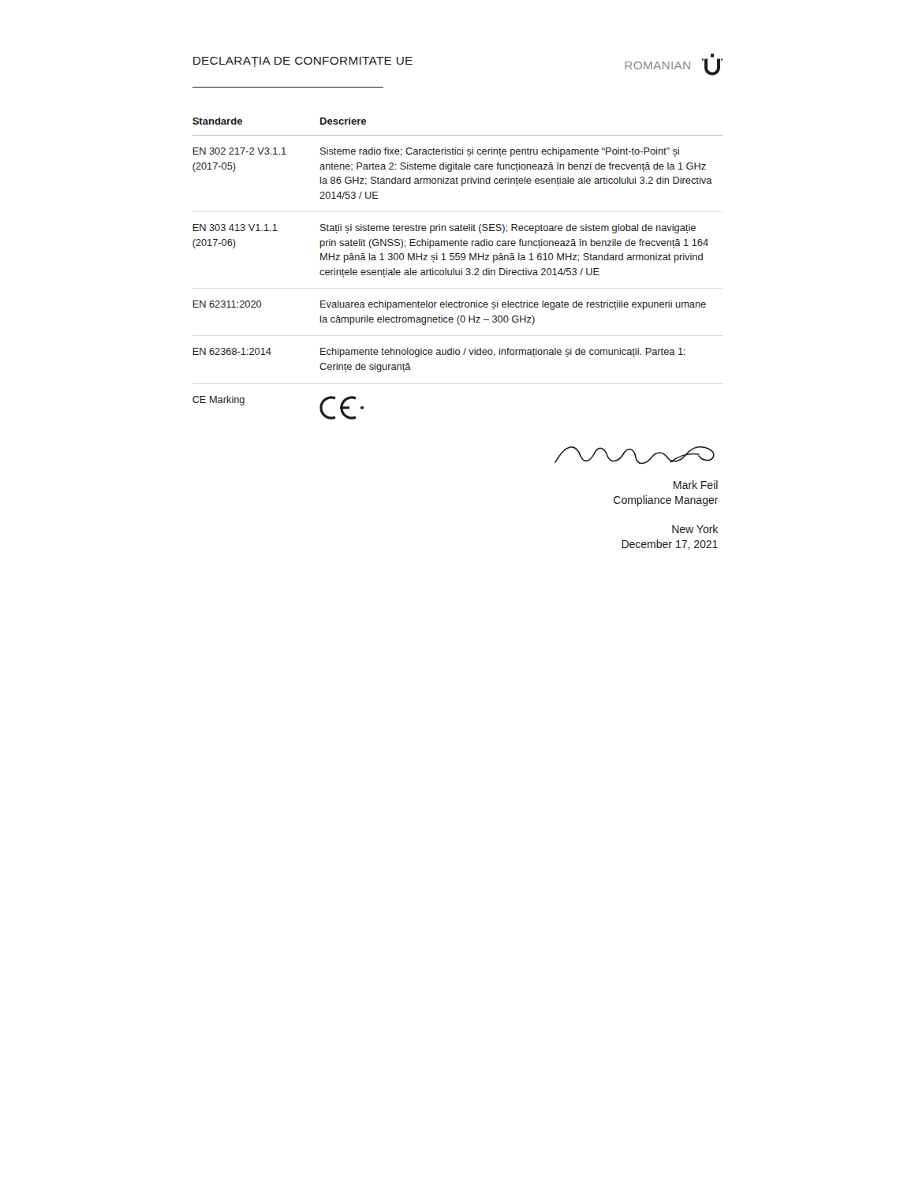Declarația de conformitate UE
Romanian
| Standarde | Descriere |
| --- | --- |
| EN 302 217-2 V3.1.1 (2017-05) | Sisteme radio fixe; Caracteristici și cerințe pentru echipamente “Point-to-Point” și antene; Partea 2: Sisteme digitale care funcționează în benzi de frecvență de la 1 GHz la 86 GHz; Standard armonizat privind cerințele esențiale ale articolului 3.2 din Directiva 2014/53 / UE |
| EN 303 413 V1.1.1 (2017-06) | Stații și sisteme terestre prin satelit (SES); Receptoare de sistem global de navigație prin satelit (GNSS); Echipamente radio care funcționează în benzile de frecvență 1 164 MHz până la 1 300 MHz și 1 559 MHz până la 1 610 MHz; Standard armonizat privind cerințele esențiale ale articolului 3.2 din Directiva 2014/53 / UE |
| EN 62311:2020 | Evaluarea echipamentelor electronice și electrice legate de restricțiile expunerii umane la câmpurile electromagnetice (0 Hz – 300 GHz) |
| EN 62368-1:2014 | Echipamente tehnologice audio / video, informaționale și de comunicații. Partea 1: Cerințe de siguranță |
| CE Marking | |
Mark Feil
Compliance Manager
New York
December 17, 2021